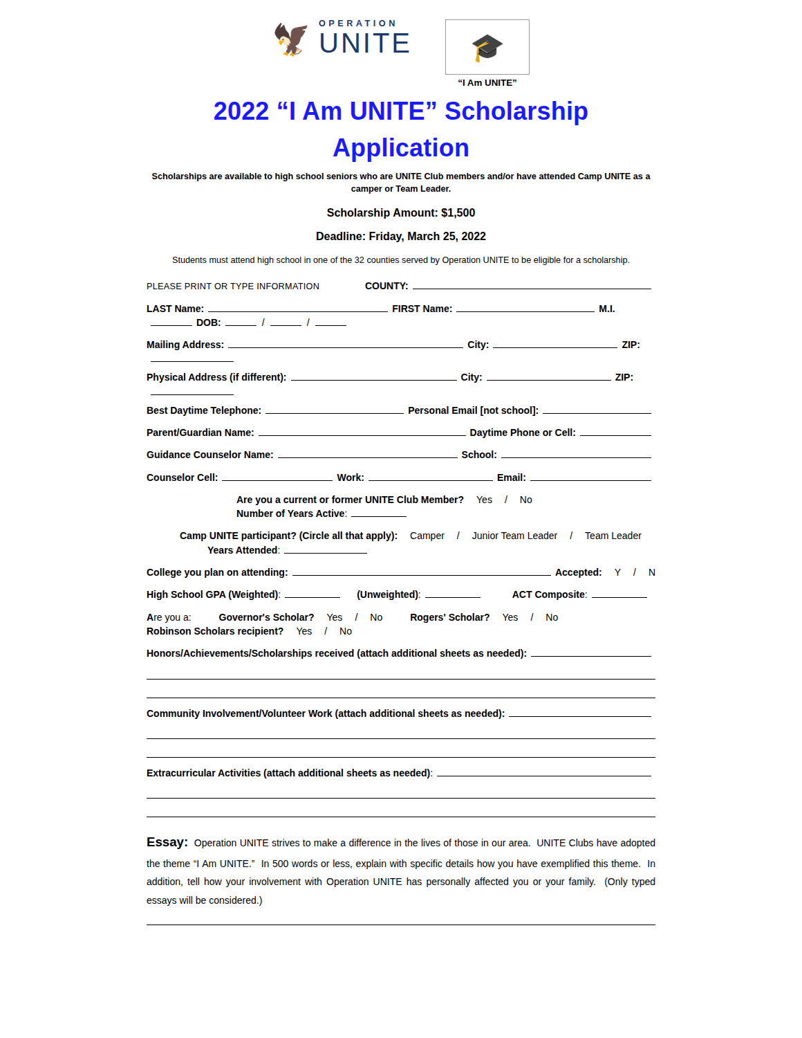🦅
OPERATION
UNITE
🎓
“I Am UNITE”
2022 “I Am UNITE” Scholarship Application
Scholarships are available to high school seniors who are UNITE Club members and/or have attended Camp UNITE as a camper or Team Leader.
Scholarship Amount: $1,500
Deadline: Friday, March 25, 2022
Students must attend high school in one of the 32 counties served by Operation UNITE to be eligible for a scholarship.
PLEASE PRINT OR TYPE INFORMATION COUNTY:
LAST Name: FIRST Name: M.I. DOB: / /
Mailing Address: City: ZIP:
Physical Address (if different): City: ZIP:
Best Daytime Telephone: Personal Email [not school]:
Parent/Guardian Name: Daytime Phone or Cell:
Guidance Counselor Name: School:
Counselor Cell: Work: Email:
Are you a current or former UNITE Club Member? Yes / No Number of Years Active:
Camp UNITE participant? (Circle all that apply): Camper / Junior Team Leader / Team Leader Years Attended:
College you plan on attending: Accepted: Y / N
High School GPA (Weighted): (Unweighted): ACT Composite:
Are you a: Governor's Scholar? Yes / No Rogers' Scholar? Yes / No Robinson Scholars recipient? Yes / No
Honors/Achievements/Scholarships received (attach additional sheets as needed):
Community Involvement/Volunteer Work (attach additional sheets as needed):
Extracurricular Activities (attach additional sheets as needed):
Essay: Operation UNITE strives to make a difference in the lives of those in our area. UNITE Clubs have adopted the theme “I Am UNITE.” In 500 words or less, explain with specific details how you have exemplified this theme. In addition, tell how your involvement with Operation UNITE has personally affected you or your family. (Only typed essays will be considered.)